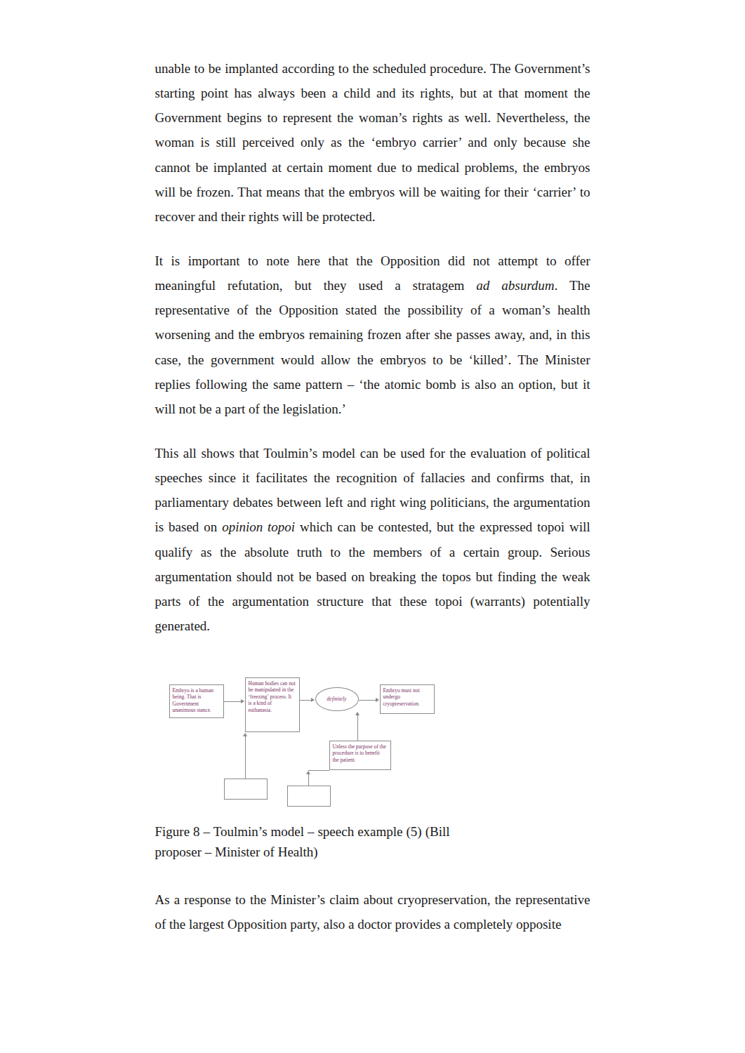unable to be implanted according to the scheduled procedure. The Government’s starting point has always been a child and its rights, but at that moment the Government begins to represent the woman’s rights as well. Nevertheless, the woman is still perceived only as the ‘embryo carrier’ and only because she cannot be implanted at certain moment due to medical problems, the embryos will be frozen. That means that the embryos will be waiting for their ‘carrier’ to recover and their rights will be protected.
It is important to note here that the Opposition did not attempt to offer meaningful refutation, but they used a stratagem ad absurdum. The representative of the Opposition stated the possibility of a woman’s health worsening and the embryos remaining frozen after she passes away, and, in this case, the government would allow the embryos to be ‘killed’. The Minister replies following the same pattern – ‘the atomic bomb is also an option, but it will not be a part of the legislation.’
This all shows that Toulmin’s model can be used for the evaluation of political speeches since it facilitates the recognition of fallacies and confirms that, in parliamentary debates between left and right wing politicians, the argumentation is based on opinion topoi which can be contested, but the expressed topoi will qualify as the absolute truth to the members of a certain group. Serious argumentation should not be based on breaking the topos but finding the weak parts of the argumentation structure that these topoi (warrants) potentially generated.
Embryo is a human being. That is Government unanimous stance.
Human bodies can not be manipulated in the ‘freezing’ process. It is a kind of euthanasia.
definitely
Embryo must not undergo cryopreservation.
Unless the purpose of the procedure is to benefit the patient.
Figure 8 – Toulmin’s model – speech example (5) (Bill proposer – Minister of Health)
As a response to the Minister’s claim about cryopreservation, the representative of the largest Opposition party, also a doctor provides a completely opposite